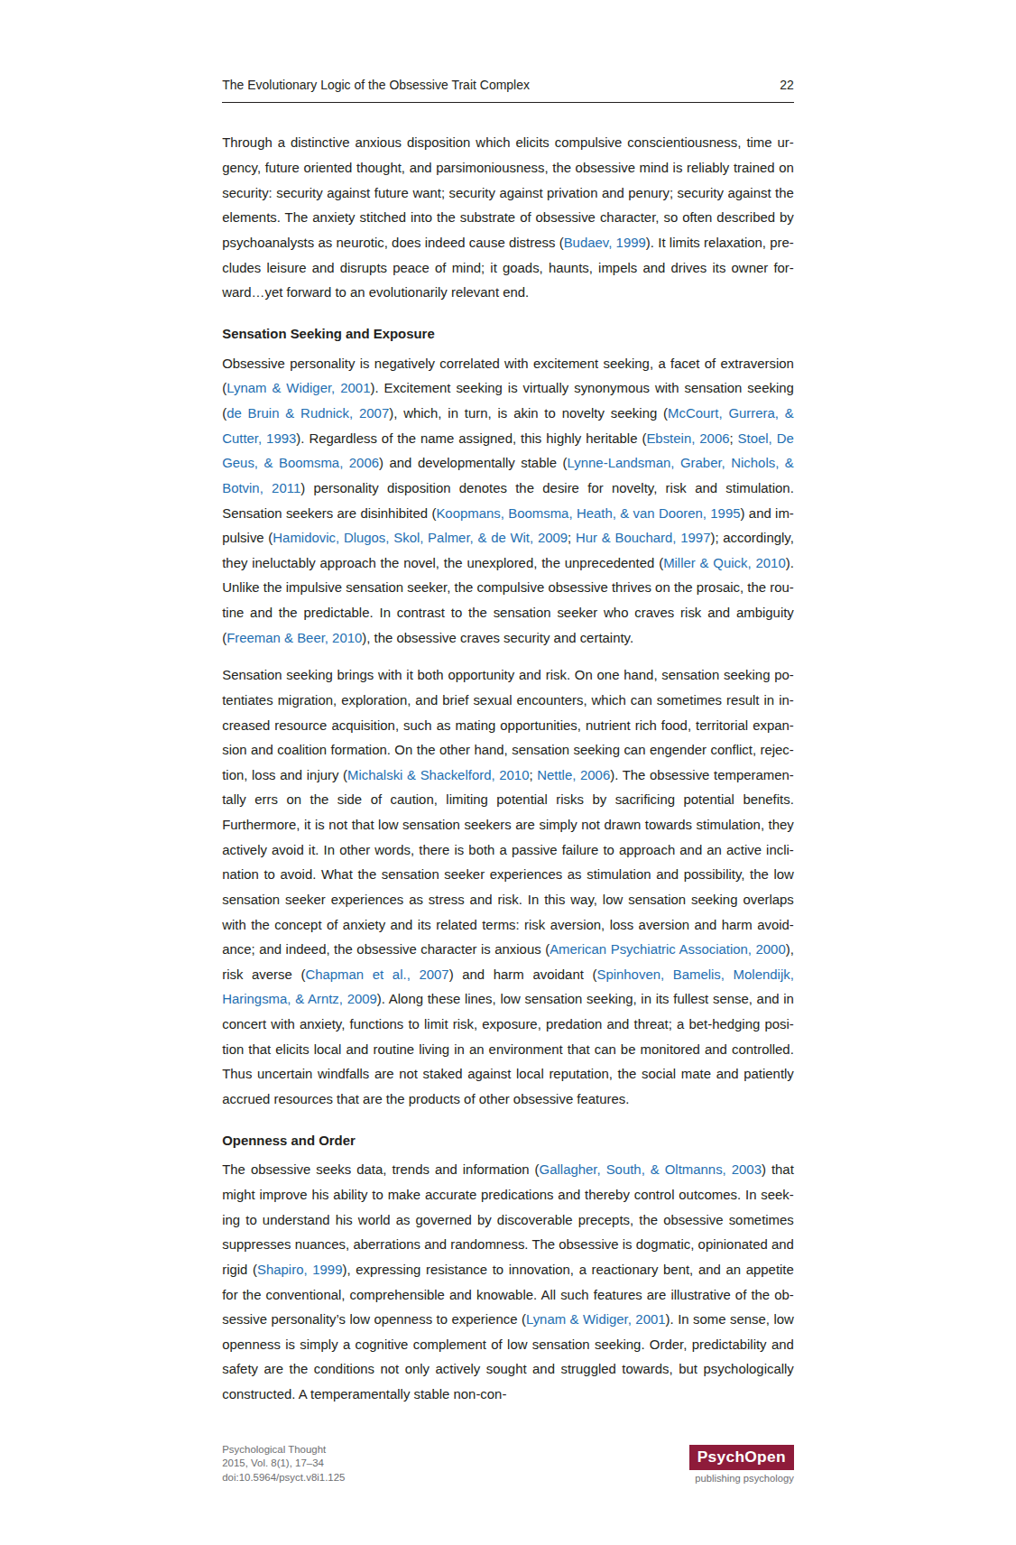The Evolutionary Logic of the Obsessive Trait Complex 22
Through a distinctive anxious disposition which elicits compulsive conscientiousness, time urgency, future oriented thought, and parsimoniousness, the obsessive mind is reliably trained on security: security against future want; security against privation and penury; security against the elements. The anxiety stitched into the substrate of obsessive character, so often described by psychoanalysts as neurotic, does indeed cause distress (Budaev, 1999). It limits relaxation, precludes leisure and disrupts peace of mind; it goads, haunts, impels and drives its owner forward…yet forward to an evolutionarily relevant end.
Sensation Seeking and Exposure
Obsessive personality is negatively correlated with excitement seeking, a facet of extraversion (Lynam & Widiger, 2001). Excitement seeking is virtually synonymous with sensation seeking (de Bruin & Rudnick, 2007), which, in turn, is akin to novelty seeking (McCourt, Gurrera, & Cutter, 1993). Regardless of the name assigned, this highly heritable (Ebstein, 2006; Stoel, De Geus, & Boomsma, 2006) and developmentally stable (Lynne-Landsman, Graber, Nichols, & Botvin, 2011) personality disposition denotes the desire for novelty, risk and stimulation. Sensation seekers are disinhibited (Koopmans, Boomsma, Heath, & van Dooren, 1995) and impulsive (Hamidovic, Dlugos, Skol, Palmer, & de Wit, 2009; Hur & Bouchard, 1997); accordingly, they ineluctably approach the novel, the unexplored, the unprecedented (Miller & Quick, 2010). Unlike the impulsive sensation seeker, the compulsive obsessive thrives on the prosaic, the routine and the predictable. In contrast to the sensation seeker who craves risk and ambiguity (Freeman & Beer, 2010), the obsessive craves security and certainty.
Sensation seeking brings with it both opportunity and risk. On one hand, sensation seeking potentiates migration, exploration, and brief sexual encounters, which can sometimes result in increased resource acquisition, such as mating opportunities, nutrient rich food, territorial expansion and coalition formation. On the other hand, sensation seeking can engender conflict, rejection, loss and injury (Michalski & Shackelford, 2010; Nettle, 2006). The obsessive temperamentally errs on the side of caution, limiting potential risks by sacrificing potential benefits. Furthermore, it is not that low sensation seekers are simply not drawn towards stimulation, they actively avoid it. In other words, there is both a passive failure to approach and an active inclination to avoid. What the sensation seeker experiences as stimulation and possibility, the low sensation seeker experiences as stress and risk. In this way, low sensation seeking overlaps with the concept of anxiety and its related terms: risk aversion, loss aversion and harm avoidance; and indeed, the obsessive character is anxious (American Psychiatric Association, 2000), risk averse (Chapman et al., 2007) and harm avoidant (Spinhoven, Bamelis, Molendijk, Haringsma, & Arntz, 2009). Along these lines, low sensation seeking, in its fullest sense, and in concert with anxiety, functions to limit risk, exposure, predation and threat; a bet-hedging position that elicits local and routine living in an environment that can be monitored and controlled. Thus uncertain windfalls are not staked against local reputation, the social mate and patiently accrued resources that are the products of other obsessive features.
Openness and Order
The obsessive seeks data, trends and information (Gallagher, South, & Oltmanns, 2003) that might improve his ability to make accurate predications and thereby control outcomes. In seeking to understand his world as governed by discoverable precepts, the obsessive sometimes suppresses nuances, aberrations and randomness. The obsessive is dogmatic, opinionated and rigid (Shapiro, 1999), expressing resistance to innovation, a reactionary bent, and an appetite for the conventional, comprehensible and knowable. All such features are illustrative of the obsessive personality’s low openness to experience (Lynam & Widiger, 2001). In some sense, low openness is simply a cognitive complement of low sensation seeking. Order, predictability and safety are the conditions not only actively sought and struggled towards, but psychologically constructed. A temperamentally stable non-con-
Psychological Thought
2015, Vol. 8(1), 17–34
doi:10.5964/psyct.v8i1.125
PsychOpen publishing psychology